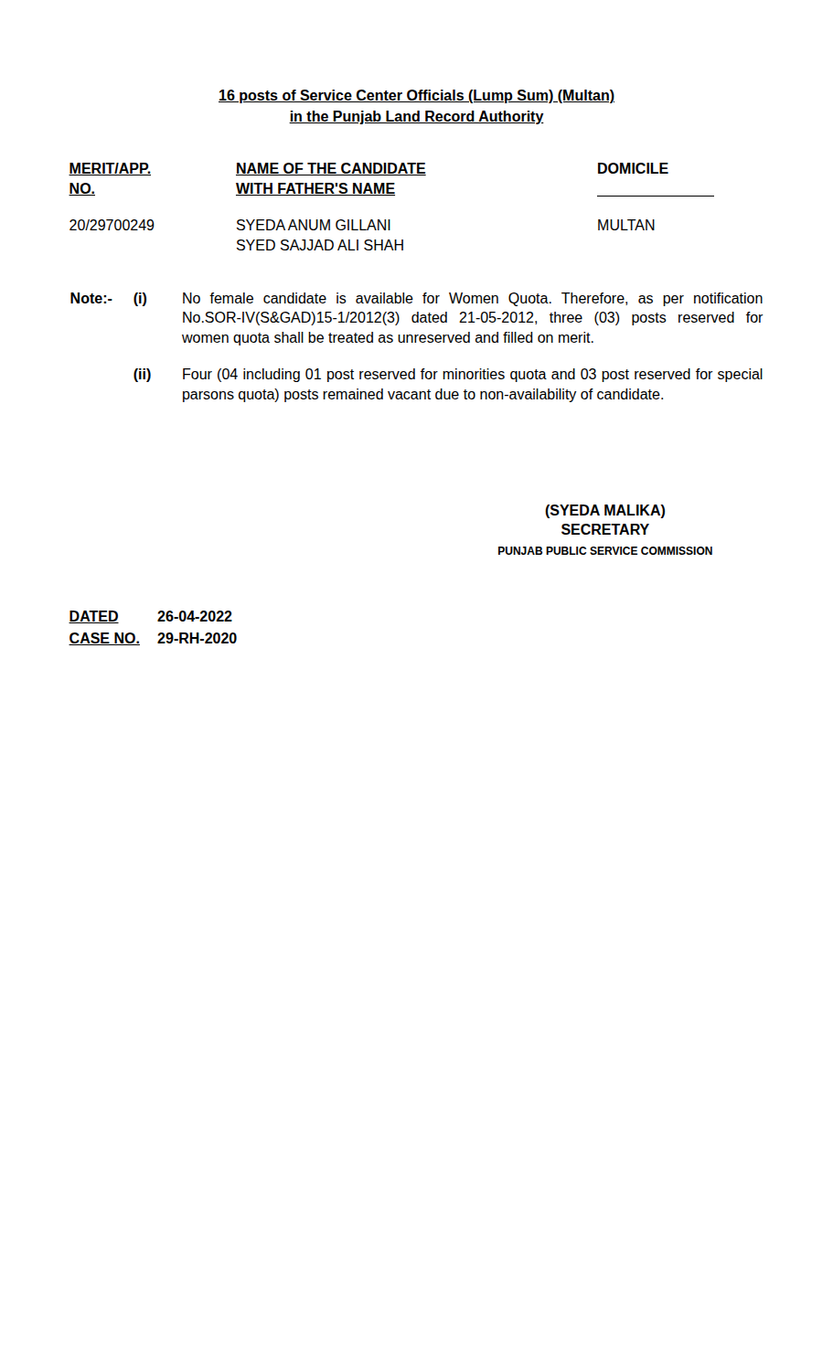16 posts of Service Center Officials (Lump Sum) (Multan)
in the Punjab Land Record Authority
| MERIT/APP. NO. | NAME OF THE CANDIDATE WITH FATHER'S NAME | DOMICILE |
| --- | --- | --- |
| 20/29700249 | SYEDA ANUM GILLANI SYED SAJJAD ALI SHAH | MULTAN |
| Note:- | (i) | No female candidate is available for Women Quota. Therefore, as per notification No.SOR-IV(S&GAD)15-1/2012(3) dated 21-05-2012, three (03) posts reserved for women quota shall be treated as unreserved and filled on merit. |
| | (ii) | Four (04 including 01 post reserved for minorities quota and 03 post reserved for special parsons quota) posts remained vacant due to non-availability of candidate. |
(SYEDA MALIKA)
SECRETARY
PUNJAB PUBLIC SERVICE COMMISSION
| DATED | 26-04-2022 |
| CASE NO. | 29-RH-2020 |